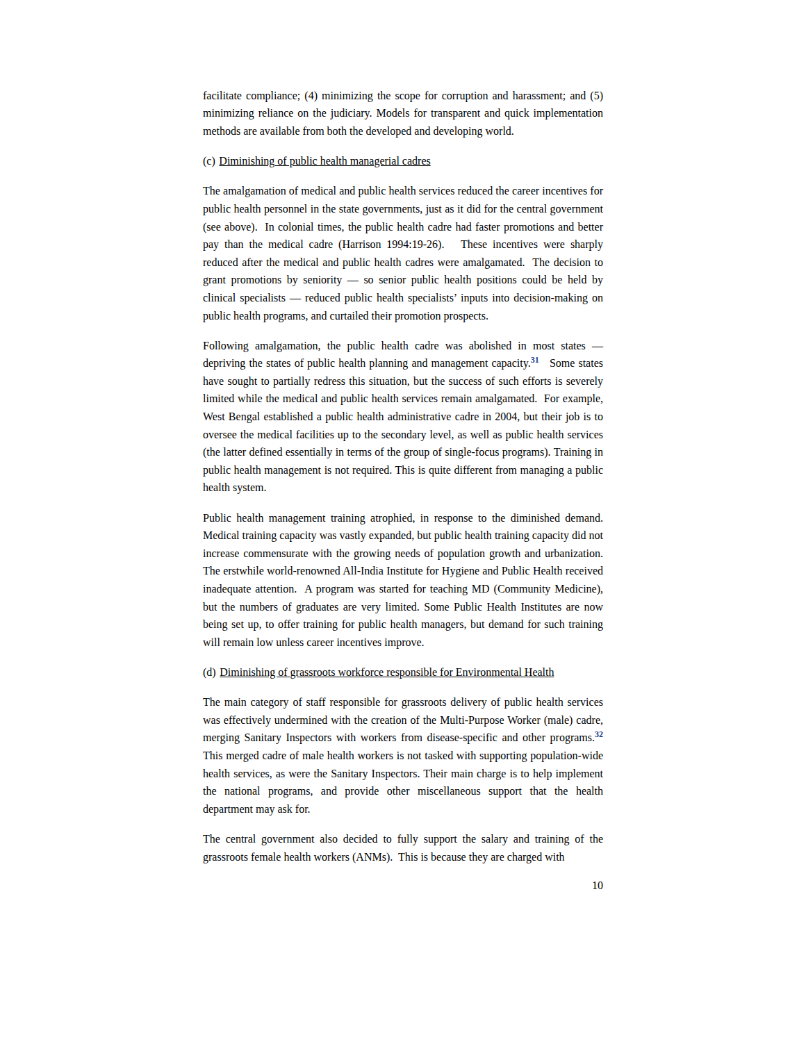facilitate compliance; (4) minimizing the scope for corruption and harassment; and (5) minimizing reliance on the judiciary. Models for transparent and quick implementation methods are available from both the developed and developing world.
(c) Diminishing of public health managerial cadres
The amalgamation of medical and public health services reduced the career incentives for public health personnel in the state governments, just as it did for the central government (see above). In colonial times, the public health cadre had faster promotions and better pay than the medical cadre (Harrison 1994:19-26). These incentives were sharply reduced after the medical and public health cadres were amalgamated. The decision to grant promotions by seniority — so senior public health positions could be held by clinical specialists — reduced public health specialists’ inputs into decision-making on public health programs, and curtailed their promotion prospects.
Following amalgamation, the public health cadre was abolished in most states — depriving the states of public health planning and management capacity.31 Some states have sought to partially redress this situation, but the success of such efforts is severely limited while the medical and public health services remain amalgamated. For example, West Bengal established a public health administrative cadre in 2004, but their job is to oversee the medical facilities up to the secondary level, as well as public health services (the latter defined essentially in terms of the group of single-focus programs). Training in public health management is not required. This is quite different from managing a public health system.
Public health management training atrophied, in response to the diminished demand. Medical training capacity was vastly expanded, but public health training capacity did not increase commensurate with the growing needs of population growth and urbanization. The erstwhile world-renowned All-India Institute for Hygiene and Public Health received inadequate attention. A program was started for teaching MD (Community Medicine), but the numbers of graduates are very limited. Some Public Health Institutes are now being set up, to offer training for public health managers, but demand for such training will remain low unless career incentives improve.
(d) Diminishing of grassroots workforce responsible for Environmental Health
The main category of staff responsible for grassroots delivery of public health services was effectively undermined with the creation of the Multi-Purpose Worker (male) cadre, merging Sanitary Inspectors with workers from disease-specific and other programs.32 This merged cadre of male health workers is not tasked with supporting population-wide health services, as were the Sanitary Inspectors. Their main charge is to help implement the national programs, and provide other miscellaneous support that the health department may ask for.
The central government also decided to fully support the salary and training of the grassroots female health workers (ANMs). This is because they are charged with
10